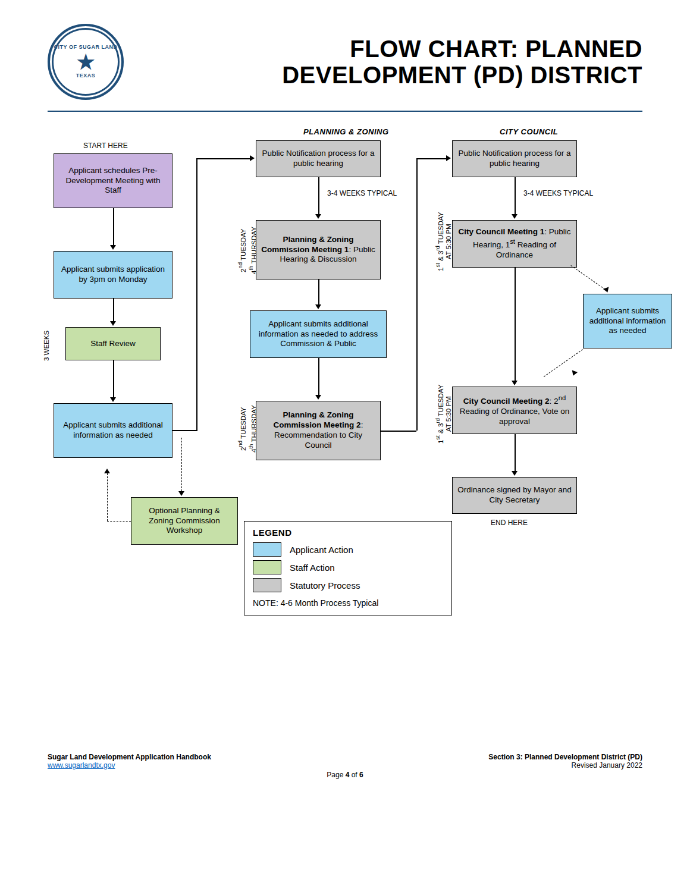CITY OF SUGAR LAND
★
TEXAS
FLOW CHART: PLANNED
DEVELOPMENT (PD) DISTRICT
PLANNING & ZONING CITY COUNCIL
START HERE
Applicant schedules Pre-Development Meeting with Staff
Applicant submits application by 3pm on Monday
3 WEEKS
Staff Review
Applicant submits additional information as needed
Optional Planning & Zoning Commission Workshop
Public Notification process for a public hearing
3-4 WEEKS TYPICAL
2nd TUESDAY
4th THURSDAY
AT 6:30 PM
Planning & Zoning Commission Meeting 1: Public Hearing & Discussion
Applicant submits additional information as needed to address Commission & Public
2nd TUESDAY
4th THURSDAY
AT 6:30 PM
Planning & Zoning Commission Meeting 2: Recommendation to City Council
Public Notification process for a public hearing
3-4 WEEKS TYPICAL
1st & 3rd TUESDAY
AT 5:30 PM
City Council Meeting 1: Public Hearing, 1st Reading of Ordinance
Applicant submits additional information as needed
1st & 3rd TUESDAY
AT 5:30 PM
City Council Meeting 2: 2nd Reading of Ordinance, Vote on approval
Ordinance signed by Mayor and City Secretary
END HERE
LEGEND
Applicant Action
Staff Action
Statutory Process
NOTE: 4-6 Month Process Typical
Sugar Land Development Application Handbook
www.sugarlandtx.gov
Section 3: Planned Development District (PD)
Revised January 2022
Page 4 of 6